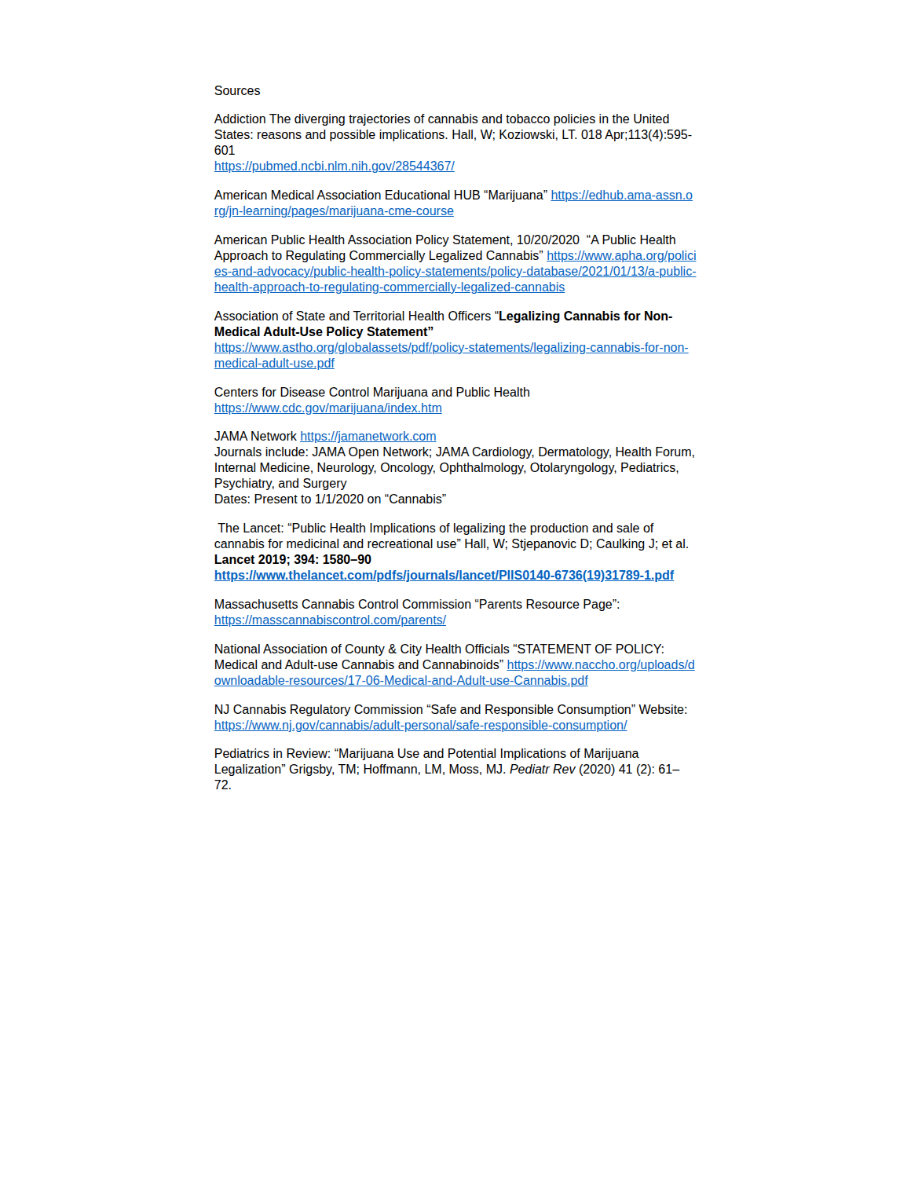Sources
Addiction The diverging trajectories of cannabis and tobacco policies in the United States: reasons and possible implications. Hall, W; Koziowski, LT. 018 Apr;113(4):595-601
https://pubmed.ncbi.nlm.nih.gov/28544367/
American Medical Association Educational HUB “Marijuana” https://edhub.ama-assn.org/jn-learning/pages/marijuana-cme-course
American Public Health Association Policy Statement, 10/20/2020 “A Public Health Approach to Regulating Commercially Legalized Cannabis” https://www.apha.org/policies-and-advocacy/public-health-policy-statements/policy-database/2021/01/13/a-public-health-approach-to-regulating-commercially-legalized-cannabis
Association of State and Territorial Health Officers “Legalizing Cannabis for Non-Medical Adult-Use Policy Statement”
https://www.astho.org/globalassets/pdf/policy-statements/legalizing-cannabis-for-non-medical-adult-use.pdf
Centers for Disease Control Marijuana and Public Health
https://www.cdc.gov/marijuana/index.htm
JAMA Network https://jamanetwork.com
Journals include: JAMA Open Network; JAMA Cardiology, Dermatology, Health Forum, Internal Medicine, Neurology, Oncology, Ophthalmology, Otolaryngology, Pediatrics, Psychiatry, and Surgery
Dates: Present to 1/1/2020 on “Cannabis”
The Lancet: “Public Health Implications of legalizing the production and sale of cannabis for medicinal and recreational use” Hall, W; Stjepanovic D; Caulking J; et al. Lancet 2019; 394: 1580–90
https://www.thelancet.com/pdfs/journals/lancet/PIIS0140-6736(19)31789-1.pdf
Massachusetts Cannabis Control Commission “Parents Resource Page”:
https://masscannabiscontrol.com/parents/
National Association of County & City Health Officials “STATEMENT OF POLICY: Medical and Adult-use Cannabis and Cannabinoids” https://www.naccho.org/uploads/downloadable-resources/17-06-Medical-and-Adult-use-Cannabis.pdf
NJ Cannabis Regulatory Commission “Safe and Responsible Consumption” Website:
https://www.nj.gov/cannabis/adult-personal/safe-responsible-consumption/
Pediatrics in Review: “Marijuana Use and Potential Implications of Marijuana Legalization” Grigsby, TM; Hoffmann, LM, Moss, MJ. Pediatr Rev (2020) 41 (2): 61–72.